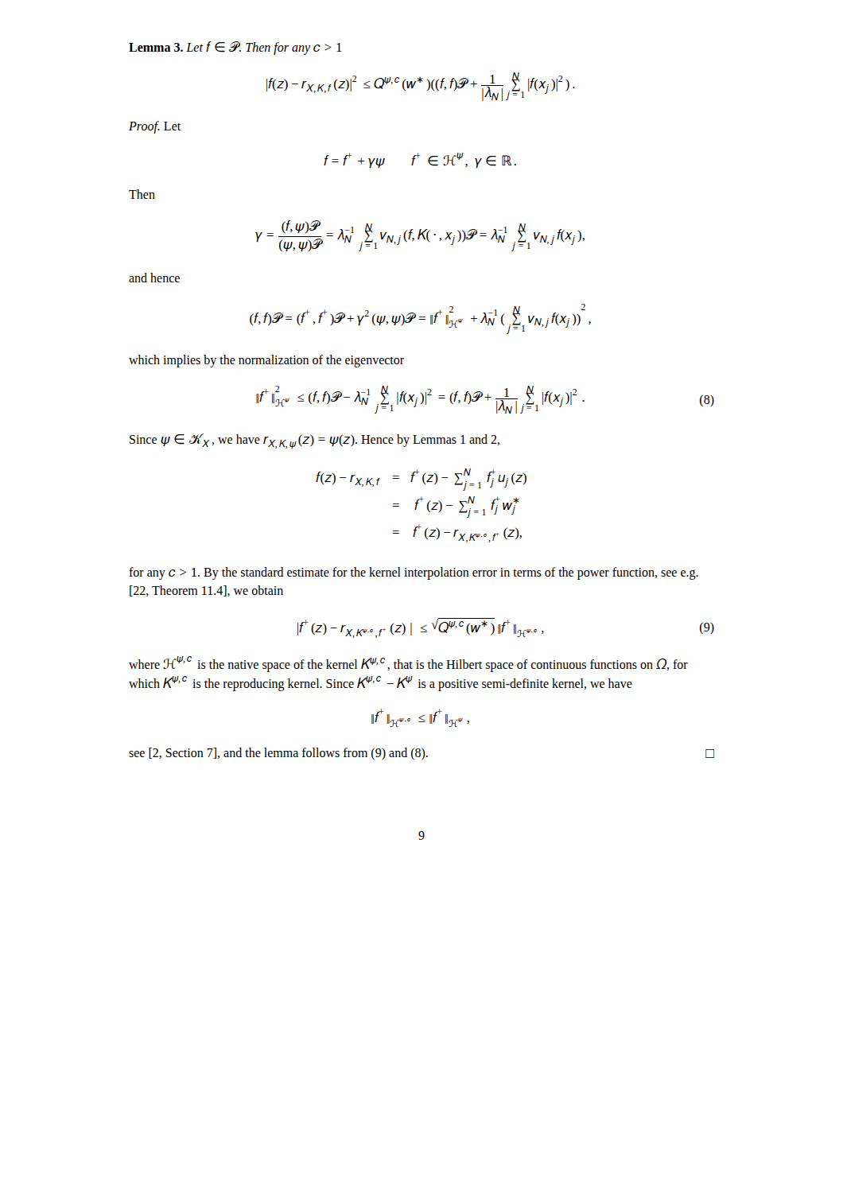Lemma 3. Let f∈𝒫. Then for any c>1
|f(z)−rX,K,f(z)|2 ≤ Qψ,c (w∗) ( (f,f)𝒫 + 1|λN| ∑j=1N |f(xj)|2 ) .
Proof. Let
f=f++γψ f+∈ℋψ, γ∈ℝ.
Then
γ= (f,ψ)𝒫 (ψ,ψ)𝒫 = λN−1 ∑j=1N vN,j (f,K(⋅,xj))𝒫 = λN−1 ∑j=1N vN,j f(xj),
and hence
(f,f)𝒫 = (f+,f+)𝒫 + γ2 (ψ,ψ)𝒫 = ‖f+‖ℋψ2 + λN−1 ( ∑j=1N vN,j f(xj) ) 2 ,
which implies by the normalization of the eigenvector
‖f+‖ℋψ2 ≤ (f,f)𝒫 − λN−1 ∑j=1N |f(xj)|2 = (f,f)𝒫 + 1|λN| ∑j=1N |f(xj)|2 . (8)
Since ψ∈𝒦X, we have rX,K,ψ(z)=ψ(z). Hence by Lemmas 1 and 2,
f(z)−rX,K,f = f+(z)− ∑j=1N fj+ uj(z) = f+(z)− ∑j=1N fj+ wj∗ = f+(z)− rX,Kψ,c,f+ (z),
for any c>1. By the standard estimate for the kernel interpolation error in terms of the power function, see e.g. [22, Theorem 11.4], we obtain
|f+(z) − rX,Kψ,c,f+ (z)| ≤ Qψ,c(w∗) ‖f+‖ℋψ,c , (9)
where ℋψ,c is the native space of the kernel Kψ,c, that is the Hilbert space of continuous functions on Ω, for which Kψ,c is the reproducing kernel. Since Kψ,c−Kψ is a positive semi-definite kernel, we have
‖f+‖ℋψ,c ≤ ‖f+‖ℋψ ,
see [2, Section 7], and the lemma follows from (9) and (8). □
9